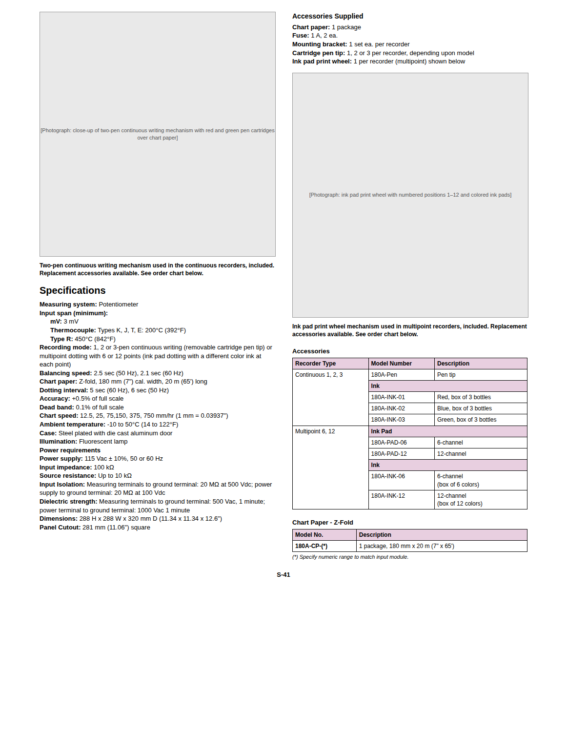[Photograph: close-up of two-pen continuous writing mechanism with red and green pen cartridges over chart paper]
Two-pen continuous writing mechanism used in the continuous recorders, included. Replacement accessories available. See order chart below.
Specifications
Measuring system: Potentiometer
Input span (minimum):
mV: 3 mV
Thermocouple: Types K, J, T, E: 200°C (392°F)
Type R: 450°C (842°F)
Recording mode: 1, 2 or 3-pen continuous writing (removable cartridge pen tip) or multipoint dotting with 6 or 12 points (ink pad dotting with a different color ink at each point)
Balancing speed: 2.5 sec (50 Hz), 2.1 sec (60 Hz)
Chart paper: Z-fold, 180 mm (7") cal. width, 20 m (65') long
Dotting interval: 5 sec (60 Hz), 6 sec (50 Hz)
Accuracy: +0.5% of full scale
Dead band: 0.1% of full scale
Chart speed: 12.5, 25, 75,150, 375, 750 mm/hr (1 mm = 0.03937")
Ambient temperature: -10 to 50°C (14 to 122°F)
Case: Steel plated with die cast aluminum door
Illumination: Fluorescent lamp
Power requirements
Power supply: 115 Vac ± 10%, 50 or 60 Hz
Input impedance: 100 kΩ
Source resistance: Up to 10 kΩ
Input Isolation: Measuring terminals to ground terminal: 20 MΩ at 500 Vdc; power supply to ground terminal: 20 MΩ at 100 Vdc
Dielectric strength: Measuring terminals to ground terminal: 500 Vac, 1 minute; power terminal to ground terminal: 1000 Vac 1 minute
Dimensions: 288 H x 288 W x 320 mm D (11.34 x 11.34 x 12.6")
Panel Cutout: 281 mm (11.06") square
Accessories Supplied
Chart paper: 1 package
Fuse: 1 A, 2 ea.
Mounting bracket: 1 set ea. per recorder
Cartridge pen tip: 1, 2 or 3 per recorder, depending upon model
Ink pad print wheel: 1 per recorder (multipoint) shown below
[Photograph: ink pad print wheel with numbered positions 1–12 and colored ink pads]
Ink pad print wheel mechanism used in multipoint recorders, included. Replacement accessories available. See order chart below.
Accessories
| Recorder Type | Model Number | Description |
| --- | --- | --- |
| Continuous 1, 2, 3 | 180A-Pen | Pen tip |
| Ink |
| 180A-INK-01 | Red, box of 3 bottles |
| 180A-INK-02 | Blue, box of 3 bottles |
| 180A-INK-03 | Green, box of 3 bottles |
| Multipoint 6, 12 | Ink Pad |
| 180A-PAD-06 | 6-channel |
| 180A-PAD-12 | 12-channel |
| Ink |
| 180A-INK-06 | 6-channel (box of 6 colors) |
| 180A-INK-12 | 12-channel (box of 12 colors) |
Chart Paper - Z-Fold
| Model No. | Description |
| --- | --- |
| 180A-CP-(*) | 1 package, 180 mm x 20 m (7" x 65') |
(*) Specify numeric range to match input module.
S-41